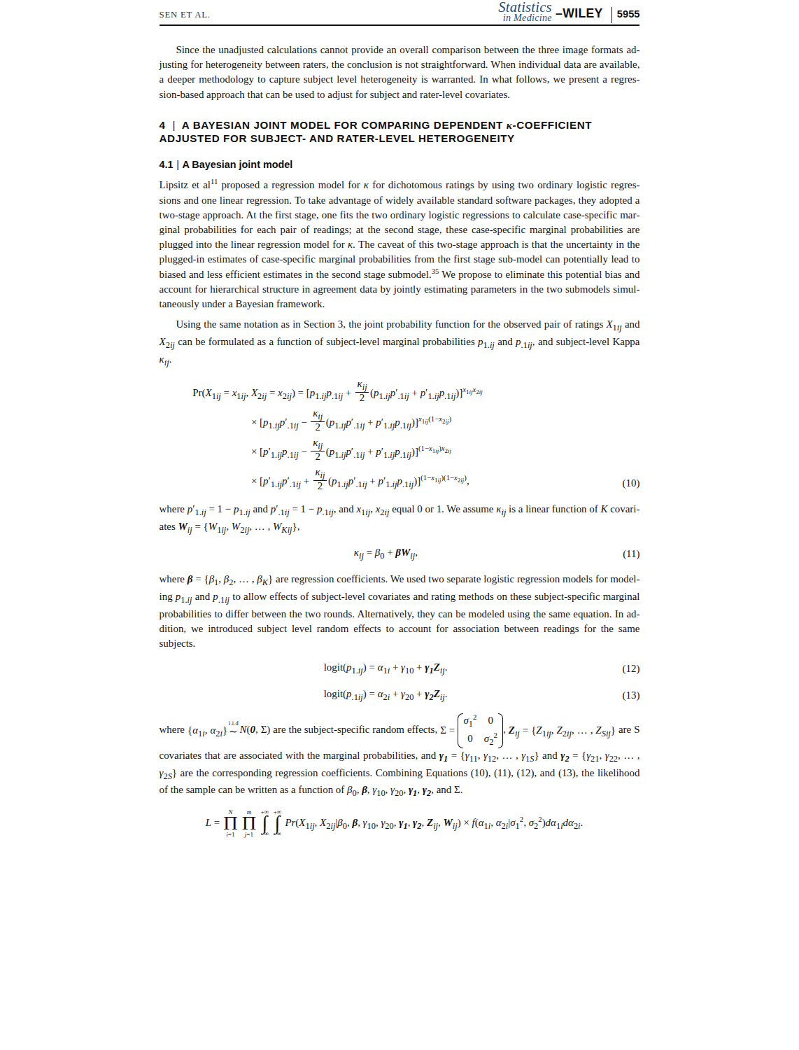SEN ET AL.
Statistics in Medicine
–WILEY
5955
Since the unadjusted calculations cannot provide an overall comparison between the three image formats adjusting for heterogeneity between raters, the conclusion is not straightforward. When individual data are available, a deeper methodology to capture subject level heterogeneity is warranted. In what follows, we present a regression-based approach that can be used to adjust for subject and rater-level covariates.
4| A Bayesian joint model for comparing dependent κ-coefficient adjusted for subject- and rater-level heterogeneity
4.1|A Bayesian joint model
Lipsitz et al11 proposed a regression model for κ for dichotomous ratings by using two ordinary logistic regressions and one linear regression. To take advantage of widely available standard software packages, they adopted a two-stage approach. At the first stage, one fits the two ordinary logistic regressions to calculate case-specific marginal probabilities for each pair of readings; at the second stage, these case-specific marginal probabilities are plugged into the linear regression model for κ. The caveat of this two-stage approach is that the uncertainty in the plugged-in estimates of case-specific marginal probabilities from the first stage sub-model can potentially lead to biased and less efficient estimates in the second stage submodel.35 We propose to eliminate this potential bias and account for hierarchical structure in agreement data by jointly estimating parameters in the two submodels simultaneously under a Bayesian framework.
Using the same notation as in Section 3, the joint probability function for the observed pair of ratings X1ij and X2ij can be formulated as a function of subject-level marginal probabilities p1.ij and p.1ij, and subject-level Kappa κij.
Pr(X1ij = x1ij, X2ij = x2ij) = [p1.ijp.1ij + κij 2(p1.ijp′.1ij + p′1.ijp.1ij)]x1ijx2ij
× [p1.ijp′.1ij − κij 2(p1.ijp′.1ij + p′1.ijp.1ij)]x1ij(1−x2ij)
× [p′1.ijp.1ij − κij 2(p1.ijp′.1ij + p′1.ijp.1ij)](1−x1ij)x2ij
× [p′1.ijp′.1ij + κij 2(p1.ijp′.1ij + p′1.ijp.1ij)](1−x1ij)(1−x2ij),
(10)
where p′1.ij = 1 − p1.ij and p′.1ij = 1 − p.1ij, and x1ij, x2ij equal 0 or 1. We assume κij is a linear function of K covariates Wij = {W1ij, W2ij, … , WKij},
κij = β0 + βWij,
(11)
where β = {β1, β2, … , βK} are regression coefficients. We used two separate logistic regression models for modeling p1.ij and p.1ij to allow effects of subject-level covariates and rating methods on these subject-specific marginal probabilities to differ between the two rounds. Alternatively, they can be modeled using the same equation. In addition, we introduced subject level random effects to account for association between readings for the same subjects.
logit(p1.ij) = α1i + γ10 + γ1 Zij.
(12)
logit(p.1ij) = α2i + γ20 + γ2 Zij.
(13)
where {α1i, α2i}i.i.d∼N(0, Σ) are the subject-specific random effects, Σ = σ120 0 σ22 , Zij = {Z1ij, Z2ij, … , ZSij} are S covariates that are associated with the marginal probabilities, and γ1 = {γ11, γ12, … , γ1S} and γ2 = {γ21, γ22, … , γ2S} are the corresponding regression coefficients. Combining Equations (10), (11), (12), and (13), the likelihood of the sample can be written as a function of β0, β, γ10, γ20, γ1, γ2, and Σ.
L = NΠi=1 mΠj=1 +∞∫−∞ +∞∫−∞ Pr(X1ij, X2ij|β0, β, γ10, γ20, γ1, γ2, Zij, Wij) × f(α1i, α2i|σ12, σ22)dα1idα2i.